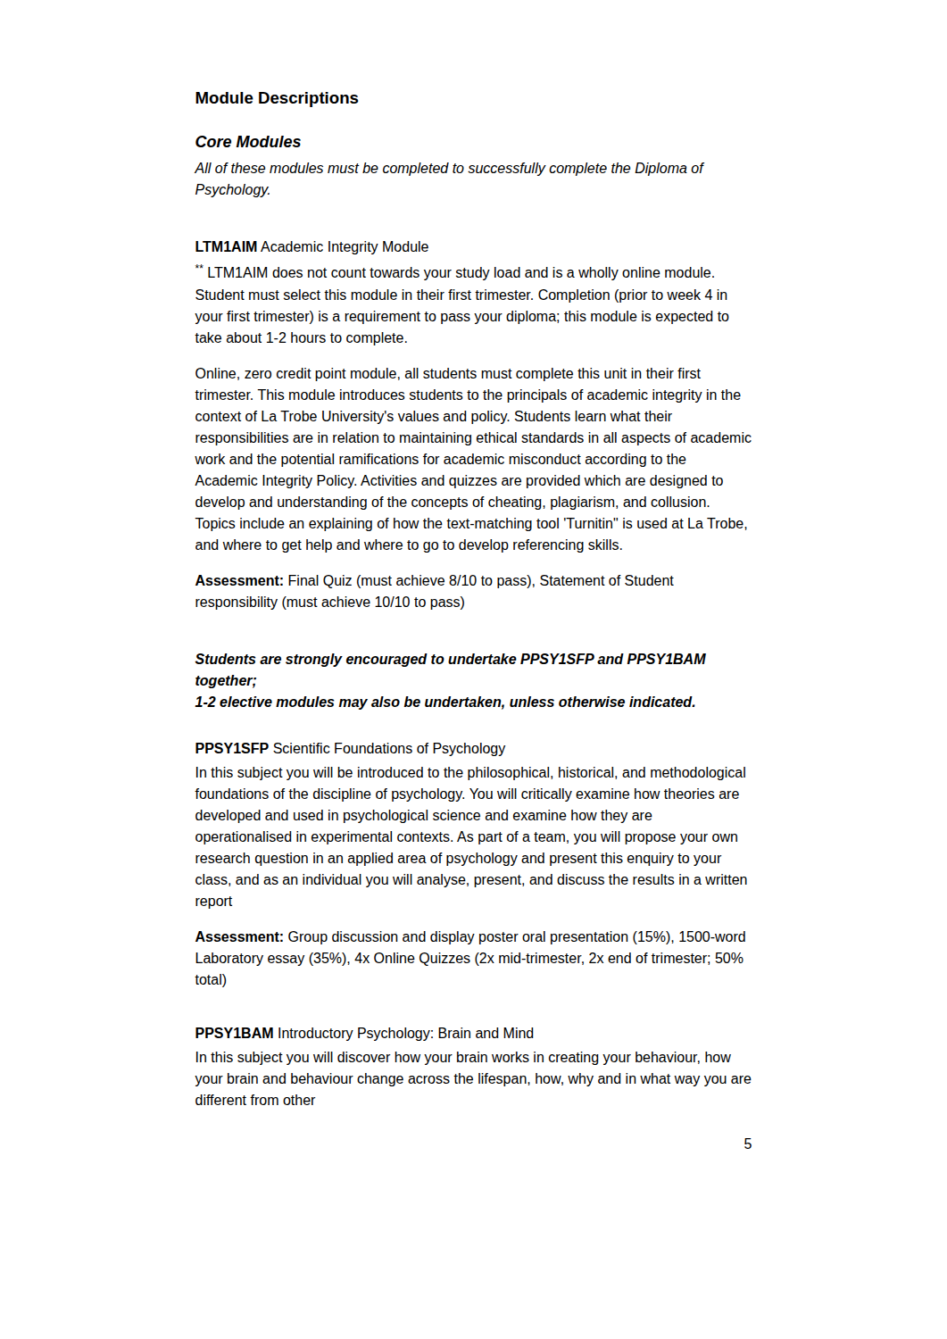Module Descriptions
Core Modules
All of these modules must be completed to successfully complete the Diploma of Psychology.
LTM1AIM Academic Integrity Module
** LTM1AIM does not count towards your study load and is a wholly online module. Student must select this module in their first trimester. Completion (prior to week 4 in your first trimester) is a requirement to pass your diploma; this module is expected to take about 1-2 hours to complete.
Online, zero credit point module, all students must complete this unit in their first trimester. This module introduces students to the principals of academic integrity in the context of La Trobe University's values and policy. Students learn what their responsibilities are in relation to maintaining ethical standards in all aspects of academic work and the potential ramifications for academic misconduct according to the Academic Integrity Policy. Activities and quizzes are provided which are designed to develop and understanding of the concepts of cheating, plagiarism, and collusion. Topics include an explaining of how the text-matching tool 'Turnitin" is used at La Trobe, and where to get help and where to go to develop referencing skills.
Assessment: Final Quiz (must achieve 8/10 to pass), Statement of Student responsibility (must achieve 10/10 to pass)
Students are strongly encouraged to undertake PPSY1SFP and PPSY1BAM together;
1-2 elective modules may also be undertaken, unless otherwise indicated.
PPSY1SFP Scientific Foundations of Psychology
In this subject you will be introduced to the philosophical, historical, and methodological foundations of the discipline of psychology. You will critically examine how theories are developed and used in psychological science and examine how they are operationalised in experimental contexts. As part of a team, you will propose your own research question in an applied area of psychology and present this enquiry to your class, and as an individual you will analyse, present, and discuss the results in a written report
Assessment: Group discussion and display poster oral presentation (15%), 1500-word Laboratory essay (35%), 4x Online Quizzes (2x mid-trimester, 2x end of trimester; 50% total)
PPSY1BAM Introductory Psychology: Brain and Mind
In this subject you will discover how your brain works in creating your behaviour, how your brain and behaviour change across the lifespan, how, why and in what way you are different from other
5